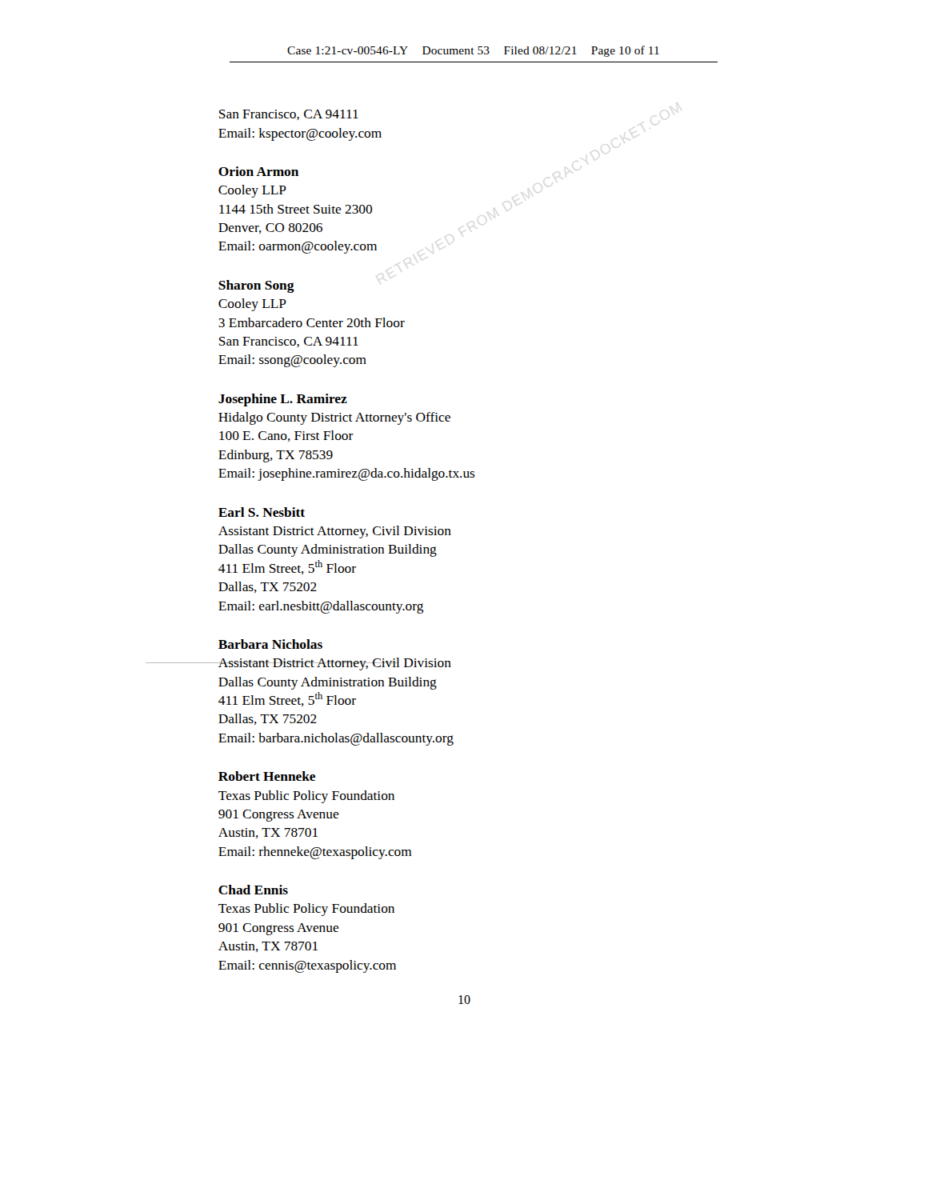Case 1:21-cv-00546-LY Document 53 Filed 08/12/21 Page 10 of 11
RETRIEVED FROM DEMOCRACYDOCKET.COM
San Francisco, CA 94111
Email: kspector@cooley.com
Orion Armon
Cooley LLP
1144 15th Street Suite 2300
Denver, CO 80206
Email: oarmon@cooley.com
Sharon Song
Cooley LLP
3 Embarcadero Center 20th Floor
San Francisco, CA 94111
Email: ssong@cooley.com
Josephine L. Ramirez
Hidalgo County District Attorney's Office
100 E. Cano, First Floor
Edinburg, TX 78539
Email: josephine.ramirez@da.co.hidalgo.tx.us
Earl S. Nesbitt
Assistant District Attorney, Civil Division
Dallas County Administration Building
411 Elm Street, 5th Floor
Dallas, TX 75202
Email: earl.nesbitt@dallascounty.org
Barbara Nicholas
Assistant District Attorney, Civil Division
Dallas County Administration Building
411 Elm Street, 5th Floor
Dallas, TX 75202
Email: barbara.nicholas@dallascounty.org
Robert Henneke
Texas Public Policy Foundation
901 Congress Avenue
Austin, TX 78701
Email: rhenneke@texaspolicy.com
Chad Ennis
Texas Public Policy Foundation
901 Congress Avenue
Austin, TX 78701
Email: cennis@texaspolicy.com
10